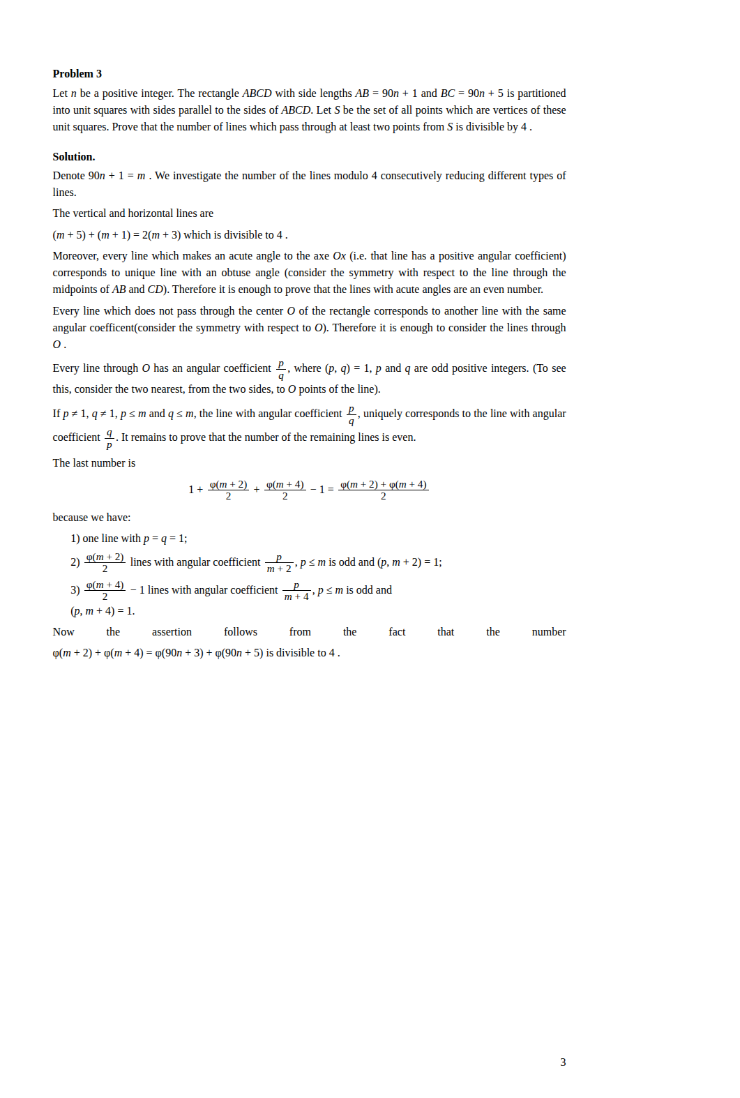Problem 3
Let n be a positive integer. The rectangle ABCD with side lengths AB = 90n + 1 and BC = 90n + 5 is partitioned into unit squares with sides parallel to the sides of ABCD. Let S be the set of all points which are vertices of these unit squares. Prove that the number of lines which pass through at least two points from S is divisible by 4 .
Solution.
Denote 90n + 1 = m . We investigate the number of the lines modulo 4 consecutively reducing different types of lines.
The vertical and horizontal lines are
(m + 5) + (m + 1) = 2(m + 3) which is divisible to 4 .
Moreover, every line which makes an acute angle to the axe Ox (i.e. that line has a positive angular coefficient) corresponds to unique line with an obtuse angle (consider the symmetry with respect to the line through the midpoints of AB and CD). Therefore it is enough to prove that the lines with acute angles are an even number.
Every line which does not pass through the center O of the rectangle corresponds to another line with the same angular coefficent(consider the symmetry with respect to O). Therefore it is enough to consider the lines through O .
Every line through O has an angular coefficient pq, where (p, q) = 1, p and q are odd positive integers. (To see this, consider the two nearest, from the two sides, to O points of the line).
If p ≠ 1, q ≠ 1, p ≤ m and q ≤ m, the line with angular coefficient pq, uniquely corresponds to the line with angular coefficient qp. It remains to prove that the number of the remaining lines is even.
The last number is
1 + φ(m + 2) 2 + φ(m + 4) 2 − 1 = φ(m + 2) + φ(m + 4) 2
because we have:
1) one line with p = q = 1;
2) φ(m + 2) 2 lines with angular coefficient pm + 2, p ≤ m is odd and (p, m + 2) = 1;
3) φ(m + 4) 2 − 1 lines with angular coefficient pm + 4, p ≤ m is odd and
(p, m + 4) = 1.
Now the assertion follows from the fact that the number
φ(m + 2) + φ(m + 4) = φ(90n + 3) + φ(90n + 5) is divisible to 4 .
3